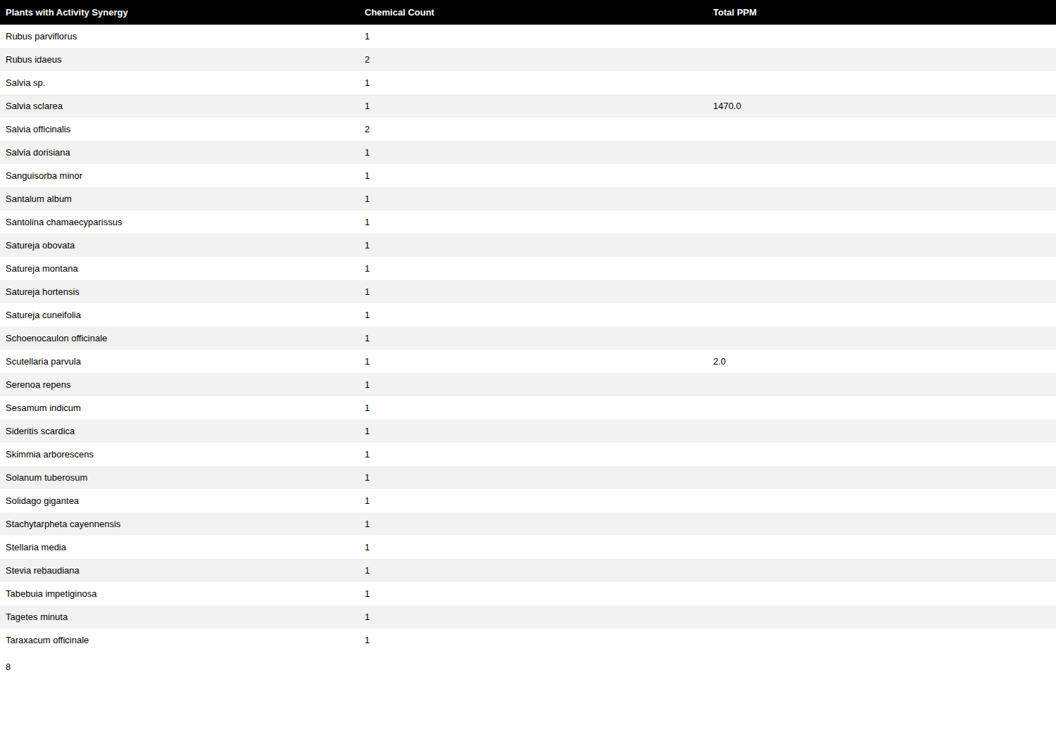| Plants with Activity Synergy | Chemical Count | Total PPM |
| --- | --- | --- |
| Rubus parviflorus | 1 | |
| Rubus idaeus | 2 | |
| Salvia sp. | 1 | |
| Salvia sclarea | 1 | 1470.0 |
| Salvia officinalis | 2 | |
| Salvia dorisiana | 1 | |
| Sanguisorba minor | 1 | |
| Santalum album | 1 | |
| Santolina chamaecyparissus | 1 | |
| Satureja obovata | 1 | |
| Satureja montana | 1 | |
| Satureja hortensis | 1 | |
| Satureja cuneifolia | 1 | |
| Schoenocaulon officinale | 1 | |
| Scutellaria parvula | 1 | 2.0 |
| Serenoa repens | 1 | |
| Sesamum indicum | 1 | |
| Sideritis scardica | 1 | |
| Skimmia arborescens | 1 | |
| Solanum tuberosum | 1 | |
| Solidago gigantea | 1 | |
| Stachytarpheta cayennensis | 1 | |
| Stellaria media | 1 | |
| Stevia rebaudiana | 1 | |
| Tabebuia impetiginosa | 1 | |
| Tagetes minuta | 1 | |
| Taraxacum officinale | 1 | |
8